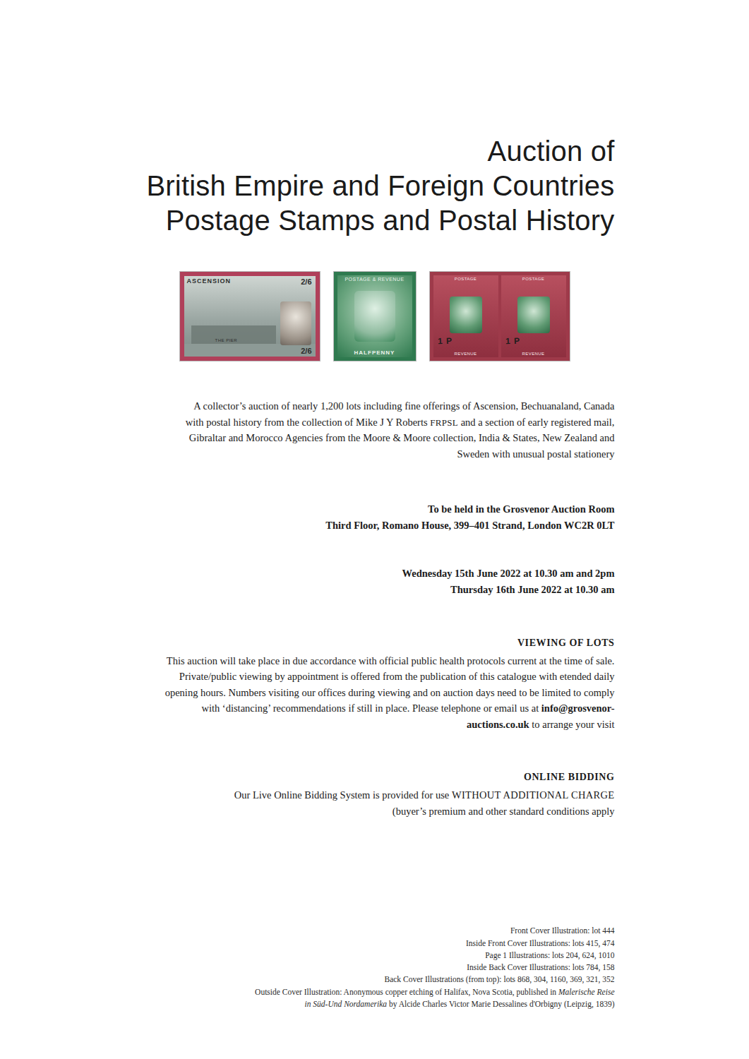Auction of British Empire and Foreign Countries Postage Stamps and Postal History
ASCENSION
2/6
THE PIER
2/6
POSTAGE & REVENUE
HALFPENNY
POSTAGE
1 P
REVENUE
POSTAGE
1 P
REVENUE
A collector’s auction of nearly 1,200 lots including fine offerings of Ascension, Bechuanaland, Canada with postal history from the collection of Mike J Y Roberts FRPSL and a section of early registered mail, Gibraltar and Morocco Agencies from the Moore & Moore collection, India & States, New Zealand and Sweden with unusual postal stationery
To be held in the Grosvenor Auction Room
Third Floor, Romano House, 399–401 Strand, London WC2R 0LT
Wednesday 15th June 2022 at 10.30 am and 2pm
Thursday 16th June 2022 at 10.30 am
Viewing of Lots
This auction will take place in due accordance with official public health protocols current at the time of sale. Private/public viewing by appointment is offered from the publication of this catalogue with etended daily opening hours. Numbers visiting our offices during viewing and on auction days need to be limited to comply with ‘distancing’ recommendations if still in place. Please telephone or email us at info@grosvenor-auctions.co.uk to arrange your visit
Online Bidding
Our Live Online Bidding System is provided for use WITHOUT ADDITIONAL CHARGE (buyer’s premium and other standard conditions apply
Front Cover Illustration: lot 444
Inside Front Cover Illustrations: lots 415, 474
Page 1 Illustrations: lots 204, 624, 1010
Inside Back Cover Illustrations: lots 784, 158
Back Cover Illustrations (from top): lots 868, 304, 1160, 369, 321, 352
Outside Cover Illustration: Anonymous copper etching of Halifax, Nova Scotia, published in Malerische Reise
in Süd-Und Nordamerika by Alcide Charles Victor Marie Dessalines d'Orbigny (Leipzig, 1839)